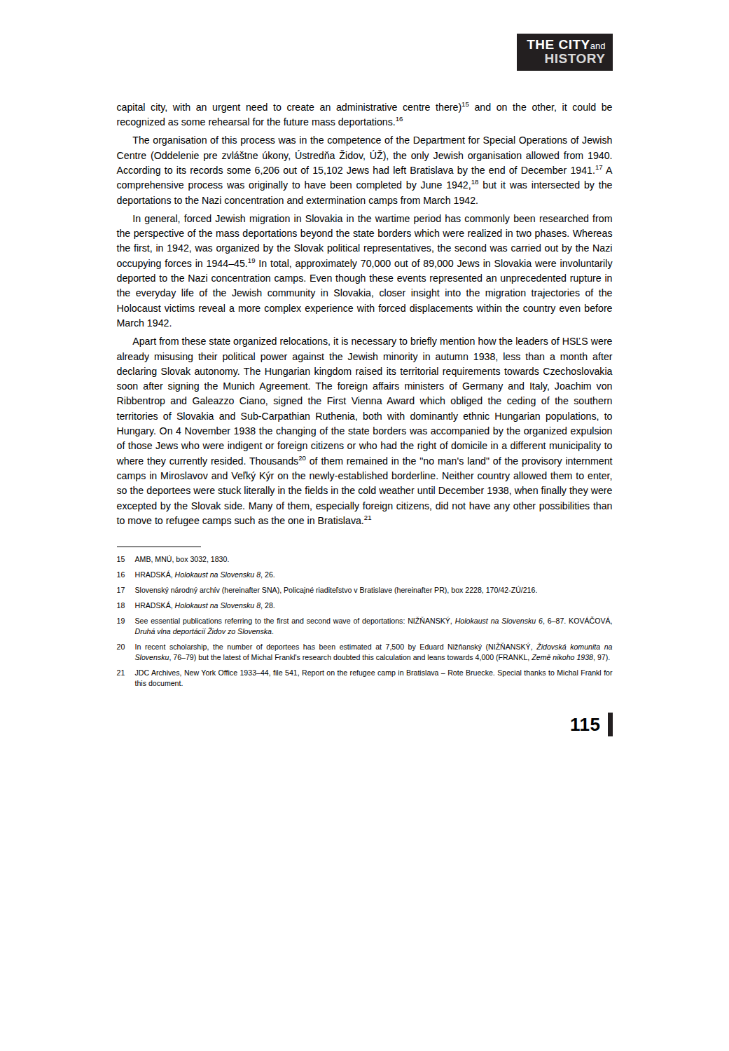THE CITYand
HISTORY
capital city, with an urgent need to create an administrative centre there)15 and on the other, it could be recognized as some rehearsal for the future mass deportations.16
The organisation of this process was in the competence of the Department for Special Operations of Jewish Centre (Oddelenie pre zvláštne úkony, Ústredňa Židov, ÚŽ), the only Jewish organisation allowed from 1940. According to its records some 6,206 out of 15,102 Jews had left Bratislava by the end of December 1941.17 A comprehensive process was originally to have been completed by June 1942,18 but it was intersected by the deportations to the Nazi concentration and extermination camps from March 1942.
In general, forced Jewish migration in Slovakia in the wartime period has commonly been researched from the perspective of the mass deportations beyond the state borders which were realized in two phases. Whereas the first, in 1942, was organized by the Slovak political representatives, the second was carried out by the Nazi occupying forces in 1944–45.19 In total, approximately 70,000 out of 89,000 Jews in Slovakia were involuntarily deported to the Nazi concentration camps. Even though these events represented an unprecedented rupture in the everyday life of the Jewish community in Slovakia, closer insight into the migration trajectories of the Holocaust victims reveal a more complex experience with forced displacements within the country even before March 1942.
Apart from these state organized relocations, it is necessary to briefly mention how the leaders of HSĽS were already misusing their political power against the Jewish minority in autumn 1938, less than a month after declaring Slovak autonomy. The Hungarian kingdom raised its territorial requirements towards Czechoslovakia soon after signing the Munich Agreement. The foreign affairs ministers of Germany and Italy, Joachim von Ribbentrop and Galeazzo Ciano, signed the First Vienna Award which obliged the ceding of the southern territories of Slovakia and Sub-Carpathian Ruthenia, both with dominantly ethnic Hungarian populations, to Hungary. On 4 November 1938 the changing of the state borders was accompanied by the organized expulsion of those Jews who were indigent or foreign citizens or who had the right of domicile in a different municipality to where they currently resided. Thousands20 of them remained in the "no man's land" of the provisory internment camps in Miroslavov and Veľký Kýr on the newly-established borderline. Neither country allowed them to enter, so the deportees were stuck literally in the fields in the cold weather until December 1938, when finally they were excepted by the Slovak side. Many of them, especially foreign citizens, did not have any other possibilities than to move to refugee camps such as the one in Bratislava.21
15
AMB, MNÚ, box 3032, 1830.
16
HRADSKÁ, Holokaust na Slovensku 8, 26.
17
Slovenský národný archív (hereinafter SNA), Policajné riaditeľstvo v Bratislave (hereinafter PR), box 2228, 170/42-ZÚ/216.
18
HRADSKÁ, Holokaust na Slovensku 8, 28.
19
See essential publications referring to the first and second wave of deportations: NIŽŇANSKÝ, Holokaust na Slovensku 6, 6–87. KOVÁČOVÁ, Druhá vlna deportácií Židov zo Slovenska.
20
In recent scholarship, the number of deportees has been estimated at 7,500 by Eduard Nižňanský (NIŽŇANSKÝ, Židovská komunita na Slovensku, 76–79) but the latest of Michal Frankl's research doubted this calculation and leans towards 4,000 (FRANKL, Země nikoho 1938, 97).
21
JDC Archives, New York Office 1933–44, file 541, Report on the refugee camp in Bratislava – Rote Bruecke. Special thanks to Michal Frankl for this document.
115